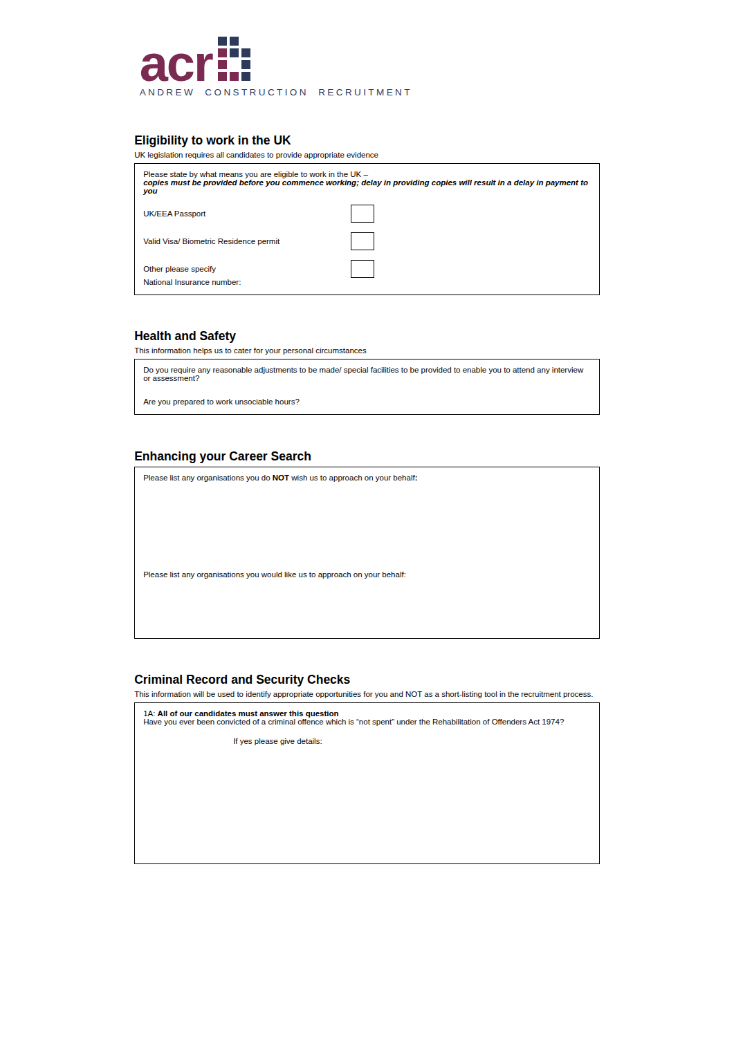acr
ANDREW CONSTRUCTION RECRUITMENT
Eligibility to work in the UK
UK legislation requires all candidates to provide appropriate evidence
Please state by what means you are eligible to work in the UK –
copies must be provided before you commence working; delay in providing copies will result in a delay in payment to you
UK/EEA Passport
Valid Visa/ Biometric Residence permit
Other please specify
National Insurance number:
Health and Safety
This information helps us to cater for your personal circumstances
Do you require any reasonable adjustments to be made/ special facilities to be provided to enable you to attend any interview
or assessment?
Are you prepared to work unsociable hours?
Enhancing your Career Search
Please list any organisations you do NOT wish us to approach on your behalf:
Please list any organisations you would like us to approach on your behalf:
Criminal Record and Security Checks
This information will be used to identify appropriate opportunities for you and NOT as a short-listing tool in the recruitment process.
1A: All of our candidates must answer this question
Have you ever been convicted of a criminal offence which is “not spent” under the Rehabilitation of Offenders Act 1974?
If yes please give details: